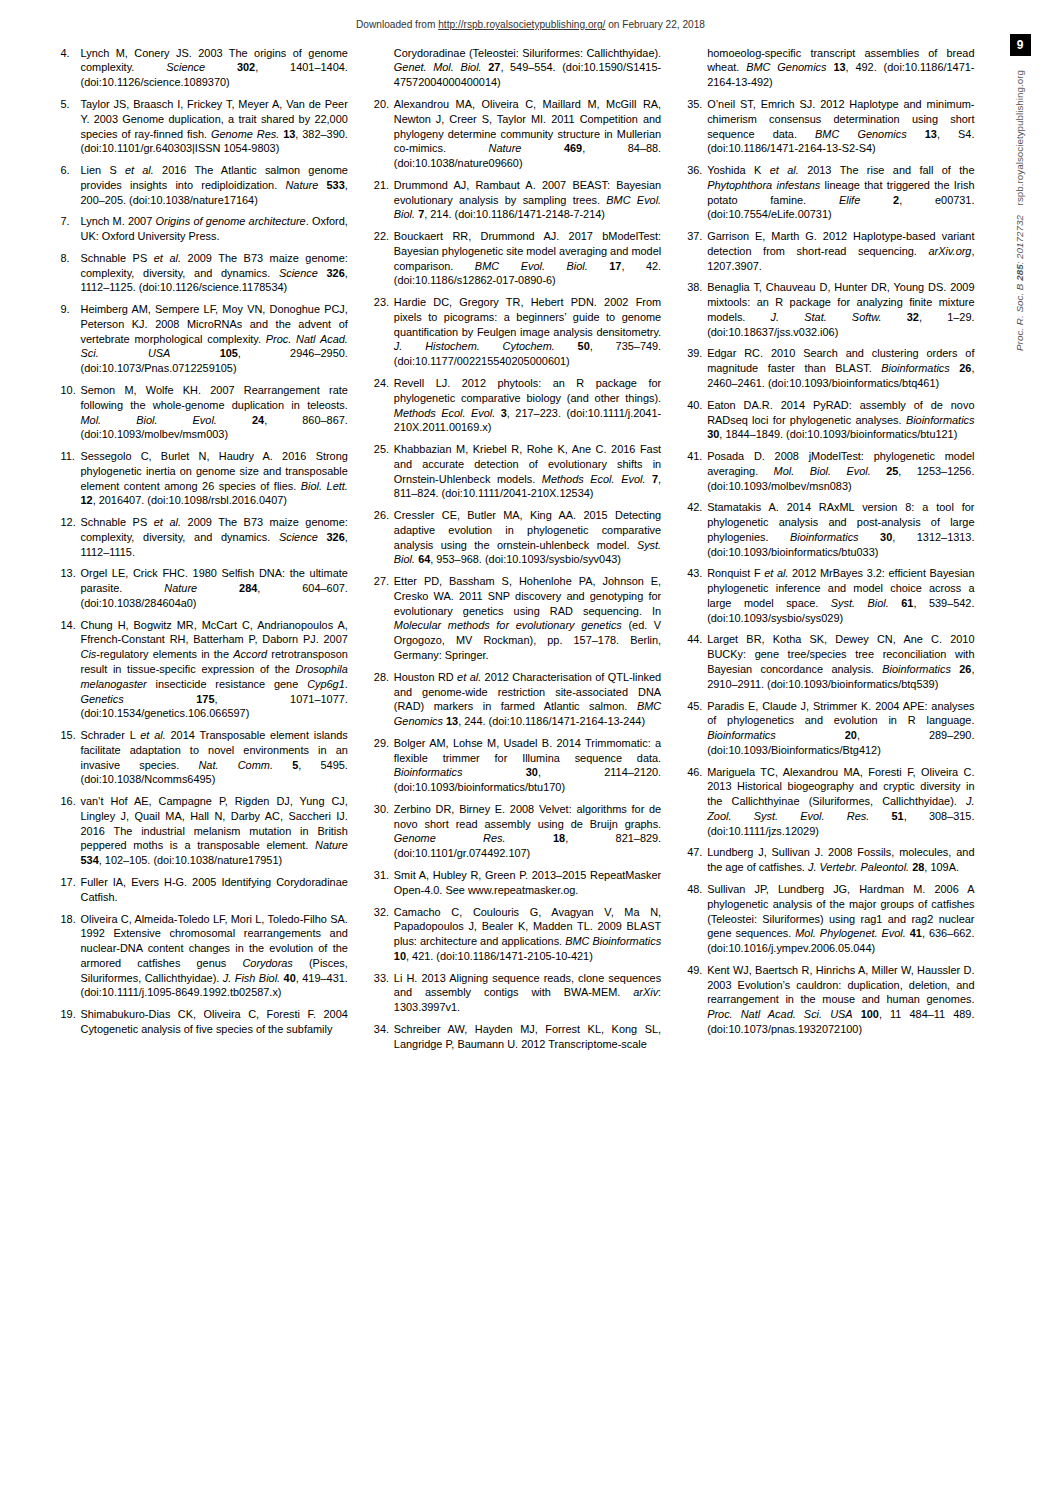Downloaded from http://rspb.royalsocietypublishing.org/ on February 22, 2018
9
rspb.royalsocietypublishing.org
Proc. R. Soc. B 285: 20172732
4. Lynch M, Conery JS. 2003 The origins of genome complexity. Science 302, 1401–1404. (doi:10.1126/science.1089370)
5. Taylor JS, Braasch I, Frickey T, Meyer A, Van de Peer Y. 2003 Genome duplication, a trait shared by 22,000 species of ray-finned fish. Genome Res. 13, 382–390. (doi:10.1101/gr.640303|ISSN 1054-9803)
6. Lien S et al. 2016 The Atlantic salmon genome provides insights into rediploidization. Nature 533, 200–205. (doi:10.1038/nature17164)
7. Lynch M. 2007 Origins of genome architecture. Oxford, UK: Oxford University Press.
8. Schnable PS et al. 2009 The B73 maize genome: complexity, diversity, and dynamics. Science 326, 1112–1125. (doi:10.1126/science.1178534)
9. Heimberg AM, Sempere LF, Moy VN, Donoghue PCJ, Peterson KJ. 2008 MicroRNAs and the advent of vertebrate morphological complexity. Proc. Natl Acad. Sci. USA 105, 2946–2950. (doi:10.1073/Pnas.0712259105)
10. Semon M, Wolfe KH. 2007 Rearrangement rate following the whole-genome duplication in teleosts. Mol. Biol. Evol. 24, 860–867. (doi:10.1093/molbev/msm003)
11. Sessegolo C, Burlet N, Haudry A. 2016 Strong phylogenetic inertia on genome size and transposable element content among 26 species of flies. Biol. Lett. 12, 2016407. (doi:10.1098/rsbl.2016.0407)
12. Schnable PS et al. 2009 The B73 maize genome: complexity, diversity, and dynamics. Science 326, 1112–1115.
13. Orgel LE, Crick FHC. 1980 Selfish DNA: the ultimate parasite. Nature 284, 604–607. (doi:10.1038/284604a0)
14. Chung H, Bogwitz MR, McCart C, Andrianopoulos A, Ffrench-Constant RH, Batterham P, Daborn PJ. 2007 Cis-regulatory elements in the Accord retrotransposon result in tissue-specific expression of the Drosophila melanogaster insecticide resistance gene Cyp6g1. Genetics 175, 1071–1077. (doi:10.1534/genetics.106.066597)
15. Schrader L et al. 2014 Transposable element islands facilitate adaptation to novel environments in an invasive species. Nat. Comm. 5, 5495. (doi:10.1038/Ncomms6495)
16. van’t Hof AE, Campagne P, Rigden DJ, Yung CJ, Lingley J, Quail MA, Hall N, Darby AC, Saccheri IJ. 2016 The industrial melanism mutation in British peppered moths is a transposable element. Nature 534, 102–105. (doi:10.1038/nature17951)
17. Fuller IA, Evers H-G. 2005 Identifying Corydoradinae Catfish.
18. Oliveira C, Almeida-Toledo LF, Mori L, Toledo-Filho SA. 1992 Extensive chromosomal rearrangements and nuclear-DNA content changes in the evolution of the armored catfishes genus Corydoras (Pisces, Siluriformes, Callichthyidae). J. Fish Biol. 40, 419–431. (doi:10.1111/j.1095-8649.1992.tb02587.x)
19. Shimabukuro-Dias CK, Oliveira C, Foresti F. 2004 Cytogenetic analysis of five species of the subfamily
Corydoradinae (Teleostei: Siluriformes: Callichthyidae). Genet. Mol. Biol. 27, 549–554. (doi:10.1590/S1415-47572004000400014)
20. Alexandrou MA, Oliveira C, Maillard M, McGill RA, Newton J, Creer S, Taylor MI. 2011 Competition and phylogeny determine community structure in Mullerian co-mimics. Nature 469, 84–88. (doi:10.1038/nature09660)
21. Drummond AJ, Rambaut A. 2007 BEAST: Bayesian evolutionary analysis by sampling trees. BMC Evol. Biol. 7, 214. (doi:10.1186/1471-2148-7-214)
22. Bouckaert RR, Drummond AJ. 2017 bModelTest: Bayesian phylogenetic site model averaging and model comparison. BMC Evol. Biol. 17, 42. (doi:10.1186/s12862-017-0890-6)
23. Hardie DC, Gregory TR, Hebert PDN. 2002 From pixels to picograms: a beginners’ guide to genome quantification by Feulgen image analysis densitometry. J. Histochem. Cytochem. 50, 735–749. (doi:10.1177/002215540205000601)
24. Revell LJ. 2012 phytools: an R package for phylogenetic comparative biology (and other things). Methods Ecol. Evol. 3, 217–223. (doi:10.1111/j.2041-210X.2011.00169.x)
25. Khabbazian M, Kriebel R, Rohe K, Ane C. 2016 Fast and accurate detection of evolutionary shifts in Ornstein-Uhlenbeck models. Methods Ecol. Evol. 7, 811–824. (doi:10.1111/2041-210X.12534)
26. Cressler CE, Butler MA, King AA. 2015 Detecting adaptive evolution in phylogenetic comparative analysis using the ornstein-uhlenbeck model. Syst. Biol. 64, 953–968. (doi:10.1093/sysbio/syv043)
27. Etter PD, Bassham S, Hohenlohe PA, Johnson E, Cresko WA. 2011 SNP discovery and genotyping for evolutionary genetics using RAD sequencing. In Molecular methods for evolutionary genetics (ed. V Orgogozo, MV Rockman), pp. 157–178. Berlin, Germany: Springer.
28. Houston RD et al. 2012 Characterisation of QTL-linked and genome-wide restriction site-associated DNA (RAD) markers in farmed Atlantic salmon. BMC Genomics 13, 244. (doi:10.1186/1471-2164-13-244)
29. Bolger AM, Lohse M, Usadel B. 2014 Trimmomatic: a flexible trimmer for Illumina sequence data. Bioinformatics 30, 2114–2120. (doi:10.1093/bioinformatics/btu170)
30. Zerbino DR, Birney E. 2008 Velvet: algorithms for de novo short read assembly using de Bruijn graphs. Genome Res. 18, 821–829. (doi:10.1101/gr.074492.107)
31. Smit A, Hubley R, Green P. 2013–2015 RepeatMasker Open-4.0. See www.repeatmasker.og.
32. Camacho C, Coulouris G, Avagyan V, Ma N, Papadopoulos J, Bealer K, Madden TL. 2009 BLAST plus: architecture and applications. BMC Bioinformatics 10, 421. (doi:10.1186/1471-2105-10-421)
33. Li H. 2013 Aligning sequence reads, clone sequences and assembly contigs with BWA-MEM. arXiv: 1303.3997v1.
34. Schreiber AW, Hayden MJ, Forrest KL, Kong SL, Langridge P, Baumann U. 2012 Transcriptome-scale
homoeolog-specific transcript assemblies of bread wheat. BMC Genomics 13, 492. (doi:10.1186/1471-2164-13-492)
35. O’neil ST, Emrich SJ. 2012 Haplotype and minimum-chimerism consensus determination using short sequence data. BMC Genomics 13, S4. (doi:10.1186/1471-2164-13-S2-S4)
36. Yoshida K et al. 2013 The rise and fall of the Phytophthora infestans lineage that triggered the Irish potato famine. Elife 2, e00731. (doi:10.7554/eLife.00731)
37. Garrison E, Marth G. 2012 Haplotype-based variant detection from short-read sequencing. arXiv.org, 1207.3907.
38. Benaglia T, Chauveau D, Hunter DR, Young DS. 2009 mixtools: an R package for analyzing finite mixture models. J. Stat. Softw. 32, 1–29. (doi:10.18637/jss.v032.i06)
39. Edgar RC. 2010 Search and clustering orders of magnitude faster than BLAST. Bioinformatics 26, 2460–2461. (doi:10.1093/bioinformatics/btq461)
40. Eaton DA.R. 2014 PyRAD: assembly of de novo RADseq loci for phylogenetic analyses. Bioinformatics 30, 1844–1849. (doi:10.1093/bioinformatics/btu121)
41. Posada D. 2008 jModelTest: phylogenetic model averaging. Mol. Biol. Evol. 25, 1253–1256. (doi:10.1093/molbev/msn083)
42. Stamatakis A. 2014 RAxML version 8: a tool for phylogenetic analysis and post-analysis of large phylogenies. Bioinformatics 30, 1312–1313. (doi:10.1093/bioinformatics/btu033)
43. Ronquist F et al. 2012 MrBayes 3.2: efficient Bayesian phylogenetic inference and model choice across a large model space. Syst. Biol. 61, 539–542. (doi:10.1093/sysbio/sys029)
44. Larget BR, Kotha SK, Dewey CN, Ane C. 2010 BUCKy: gene tree/species tree reconciliation with Bayesian concordance analysis. Bioinformatics 26, 2910–2911. (doi:10.1093/bioinformatics/btq539)
45. Paradis E, Claude J, Strimmer K. 2004 APE: analyses of phylogenetics and evolution in R language. Bioinformatics 20, 289–290. (doi:10.1093/Bioinformatics/Btg412)
46. Mariguela TC, Alexandrou MA, Foresti F, Oliveira C. 2013 Historical biogeography and cryptic diversity in the Callichthyinae (Siluriformes, Callichthyidae). J. Zool. Syst. Evol. Res. 51, 308–315. (doi:10.1111/jzs.12029)
47. Lundberg J, Sullivan J. 2008 Fossils, molecules, and the age of catfishes. J. Vertebr. Paleontol. 28, 109A.
48. Sullivan JP, Lundberg JG, Hardman M. 2006 A phylogenetic analysis of the major groups of catfishes (Teleostei: Siluriformes) using rag1 and rag2 nuclear gene sequences. Mol. Phylogenet. Evol. 41, 636–662. (doi:10.1016/j.ympev.2006.05.044)
49. Kent WJ, Baertsch R, Hinrichs A, Miller W, Haussler D. 2003 Evolution’s cauldron: duplication, deletion, and rearrangement in the mouse and human genomes. Proc. Natl Acad. Sci. USA 100, 11 484–11 489. (doi:10.1073/pnas.1932072100)